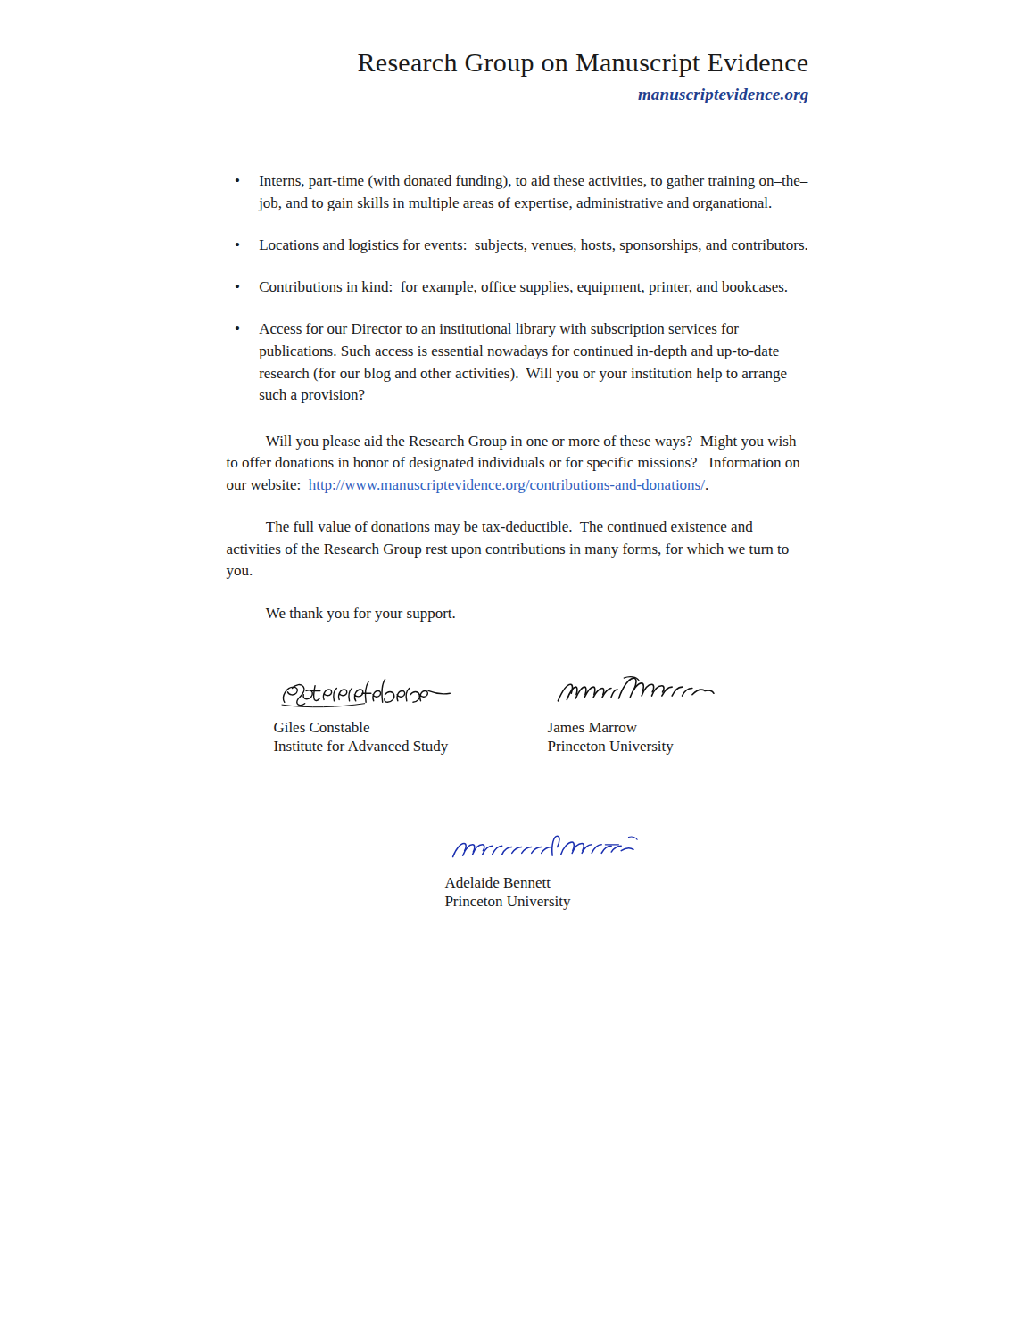Research Group on Manuscript Evidence
manuscriptevidence.org
Interns, part‑time (with donated funding), to aid these activities, to gather training on–the–job, and to gain skills in multiple areas of expertise, administrative and organational.
Locations and logistics for events: subjects, venues, hosts, sponsorships, and contributors.
Contributions in kind: for example, office supplies, equipment, printer, and bookcases.
Access for our Director to an institutional library with subscription services for publications. Such access is essential nowadays for continued in‑depth and up‑to‑date research (for our blog and other activities). Will you or your institution help to arrange such a provision?
Will you please aid the Research Group in one or more of these ways? Might you wish to offer donations in honor of designated individuals or for specific missions? Information on our website: http://www.manuscriptevidence.org/contributions-and-donations/.
The full value of donations may be tax‑deductible. The continued existence and activities of the Research Group rest upon contributions in many forms, for which we turn to you.
We thank you for your support.
Giles Constable
Institute for Advanced Study
James Marrow
Princeton University
Adelaide Bennett
Princeton University